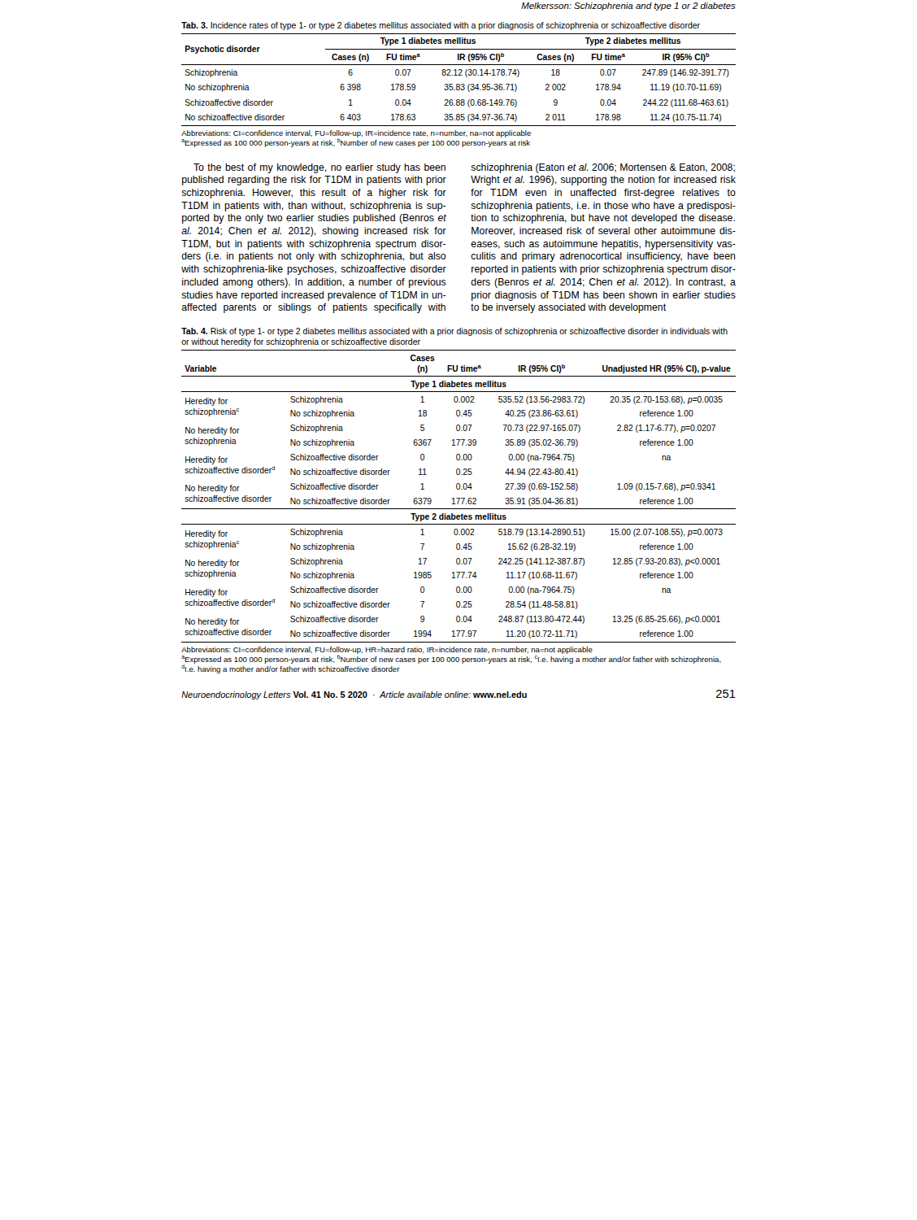Melkersson: Schizophrenia and type 1 or 2 diabetes
Tab. 3. Incidence rates of type 1- or type 2 diabetes mellitus associated with a prior diagnosis of schizophrenia or schizoaffective disorder
| Psychotic disorder | Type 1 diabetes mellitus | Type 2 diabetes mellitus |
| --- | --- | --- |
| Cases (n) | FU time a | IR (95% CI) b | Cases (n) | FU time a | IR (95% CI) b |
| Schizophrenia | 6 | 0.07 | 82.12 (30.14-178.74) | 18 | 0.07 | 247.89 (146.92-391.77) |
| No schizophrenia | 6 398 | 178.59 | 35.83 (34.95-36.71) | 2 002 | 178.94 | 11.19 (10.70-11.69) |
| Schizoaffective disorder | 1 | 0.04 | 26.88 (0.68-149.76) | 9 | 0.04 | 244.22 (111.68-463.61) |
| No schizoaffective disorder | 6 403 | 178.63 | 35.85 (34.97-36.74) | 2 011 | 178.98 | 11.24 (10.75-11.74) |
Abbreviations: CI=confidence interval, FU=follow-up, IR=incidence rate, n=number, na=not applicable
aExpressed as 100 000 person-years at risk, bNumber of new cases per 100 000 person-years at risk
To the best of my knowledge, no earlier study has been published regarding the risk for T1DM in patients with prior schizophrenia. However, this result of a higher risk for T1DM in patients with, than without, schizophrenia is supported by the only two earlier studies published (Benros et al. 2014; Chen et al. 2012), showing increased risk for T1DM, but in patients with schizophrenia spectrum disorders (i.e. in patients not only with schizophrenia, but also with schizophrenia-like psychoses, schizoaffective disorder included among others). In addition, a number of previous studies have reported increased prevalence of T1DM in unaffected parents or siblings of patients specifically with schizophrenia (Eaton et al. 2006; Mortensen & Eaton, 2008; Wright et al. 1996), supporting the notion for increased risk for T1DM even in unaffected first-degree relatives to schizophrenia patients, i.e. in those who have a predisposition to schizophrenia, but have not developed the disease. Moreover, increased risk of several other autoimmune diseases, such as autoimmune hepatitis, hypersensitivity vasculitis and primary adrenocortical insufficiency, have been reported in patients with prior schizophrenia spectrum disorders (Benros et al. 2014; Chen et al. 2012). In contrast, a prior diagnosis of T1DM has been shown in earlier studies to be inversely associated with development
Tab. 4. Risk of type 1- or type 2 diabetes mellitus associated with a prior diagnosis of schizophrenia or schizoaffective disorder in individuals with or without heredity for schizophrenia or schizoaffective disorder
| Variable | Cases (n) | FU time a | IR (95% CI) b | Unadjusted HR (95% CI), p-value |
| --- | --- | --- | --- | --- |
| Type 1 diabetes mellitus |
| Heredity for schizophrenia c | Schizophrenia | 1 | 0.002 | 535.52 (13.56-2983.72) | 20.35 (2.70-153.68), p =0.0035 |
| No schizophrenia | 18 | 0.45 | 40.25 (23.86-63.61) | reference 1.00 |
| No heredity for schizophrenia | Schizophrenia | 5 | 0.07 | 70.73 (22.97-165.07) | 2.82 (1.17-6.77), p =0.0207 |
| No schizophrenia | 6367 | 177.39 | 35.89 (35.02-36.79) | reference 1.00 |
| Heredity for schizoaffective disorder d | Schizoaffective disorder | 0 | 0.00 | 0.00 (na-7964.75) | na |
| No schizoaffective disorder | 11 | 0.25 | 44.94 (22.43-80.41) | |
| No heredity for schizoaffective disorder | Schizoaffective disorder | 1 | 0.04 | 27.39 (0.69-152.58) | 1.09 (0.15-7.68), p =0.9341 |
| No schizoaffective disorder | 6379 | 177.62 | 35.91 (35.04-36.81) | reference 1.00 |
| Type 2 diabetes mellitus |
| Heredity for schizophrenia c | Schizophrenia | 1 | 0.002 | 518.79 (13.14-2890.51) | 15.00 (2.07-108.55), p =0.0073 |
| No schizophrenia | 7 | 0.45 | 15.62 (6.28-32.19) | reference 1.00 |
| No heredity for schizophrenia | Schizophrenia | 17 | 0.07 | 242.25 (141.12-387.87) | 12.85 (7.93-20.83), p <0.0001 |
| No schizophrenia | 1985 | 177.74 | 11.17 (10.68-11.67) | reference 1.00 |
| Heredity for schizoaffective disorder d | Schizoaffective disorder | 0 | 0.00 | 0.00 (na-7964.75) | na |
| No schizoaffective disorder | 7 | 0.25 | 28.54 (11.48-58.81) | |
| No heredity for schizoaffective disorder | Schizoaffective disorder | 9 | 0.04 | 248.87 (113.80-472.44) | 13.25 (6.85-25.66), p <0.0001 |
| No schizoaffective disorder | 1994 | 177.97 | 11.20 (10.72-11.71) | reference 1.00 |
Abbreviations: CI=confidence interval, FU=follow-up, HR=hazard ratio, IR=incidence rate, n=number, na=not applicable
aExpressed as 100 000 person-years at risk, bNumber of new cases per 100 000 person-years at risk, cI.e. having a mother and/or father with schizophrenia, dI.e. having a mother and/or father with schizoaffective disorder
Neuroendocrinology Letters Vol. 41 No. 5 2020 · Article available online: www.nel.edu
251